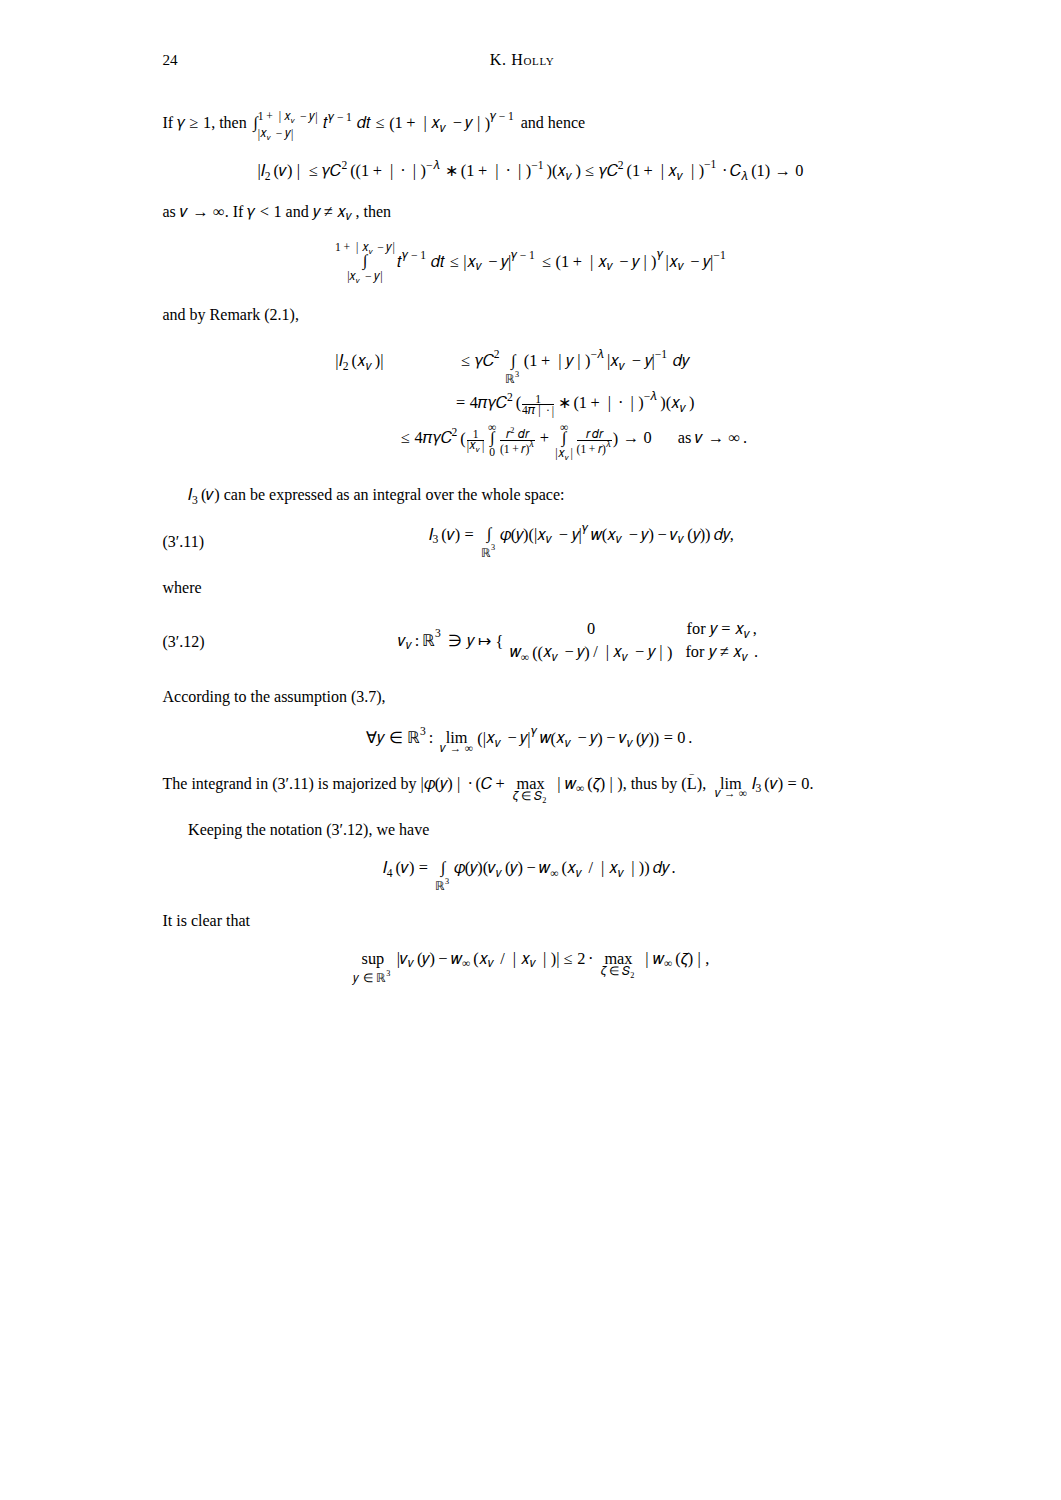24 K. Holly
If γ≥1, then ∫|xν−y|1+|xν−y|tγ−1dt≤(1+|xν−y|)γ−1 and hence
|I2(ν)| ≤ γC2 ( (1+|·|)−λ ∗ (1+|·|)−1 ) (xν) ≤ γC2 (1+|xν|)−1 · Cλ(1) →0
as ν→∞. If γ<1 and y≠xν, then
∫ |xν−y| 1+|xν−y| tγ−1dt ≤ |xν−y|γ−1 ≤ (1+|xν−y|)γ |xν−y|−1
and by Remark (2.1),
|I2(xν)| ≤γC2 ∫ℝ3 (1+|y|)−λ |xν−y|−1 dy =4πγC2 ( 14π|·| ∗ (1+|·|)−λ ) (xν) ≤4πγC2 ( 1|xν| ∫0∞ r2dr(1+r)λ + ∫|xν|∞ rdr(1+r)λ ) →0 as ν→∞.
I3(ν) can be expressed as an integral over the whole space:
(3′.11) I3(ν)= ∫ℝ3 φ(y) ( |xν−y|γ w(xν−y) − vν(y) ) dy,
where
(3′.12) vν:ℝ3∋y↦ { 0 for y=xν, w∞ ((xν−y) / |xν−y|) for y≠xν.
According to the assumption (3.7),
∀y∈ℝ3: limν→∞ ( |xν−y|γ w(xν−y) − vν(y) ) =0.
The integrand in (3′.11) is majorized by |φ(y)|·(C+maxζ∈S2|w∞(ζ)|), thus by (L‾), limν→∞I3(ν)=0.
Keeping the notation (3′.12), we have
I4(ν)= ∫ℝ3 φ(y) ( vν(y) − w∞(xν/|xν|) ) dy.
It is clear that
supy∈ℝ3 | vν(y) − w∞(xν/|xν|) | ≤2· maxζ∈S2 |w∞(ζ)|,